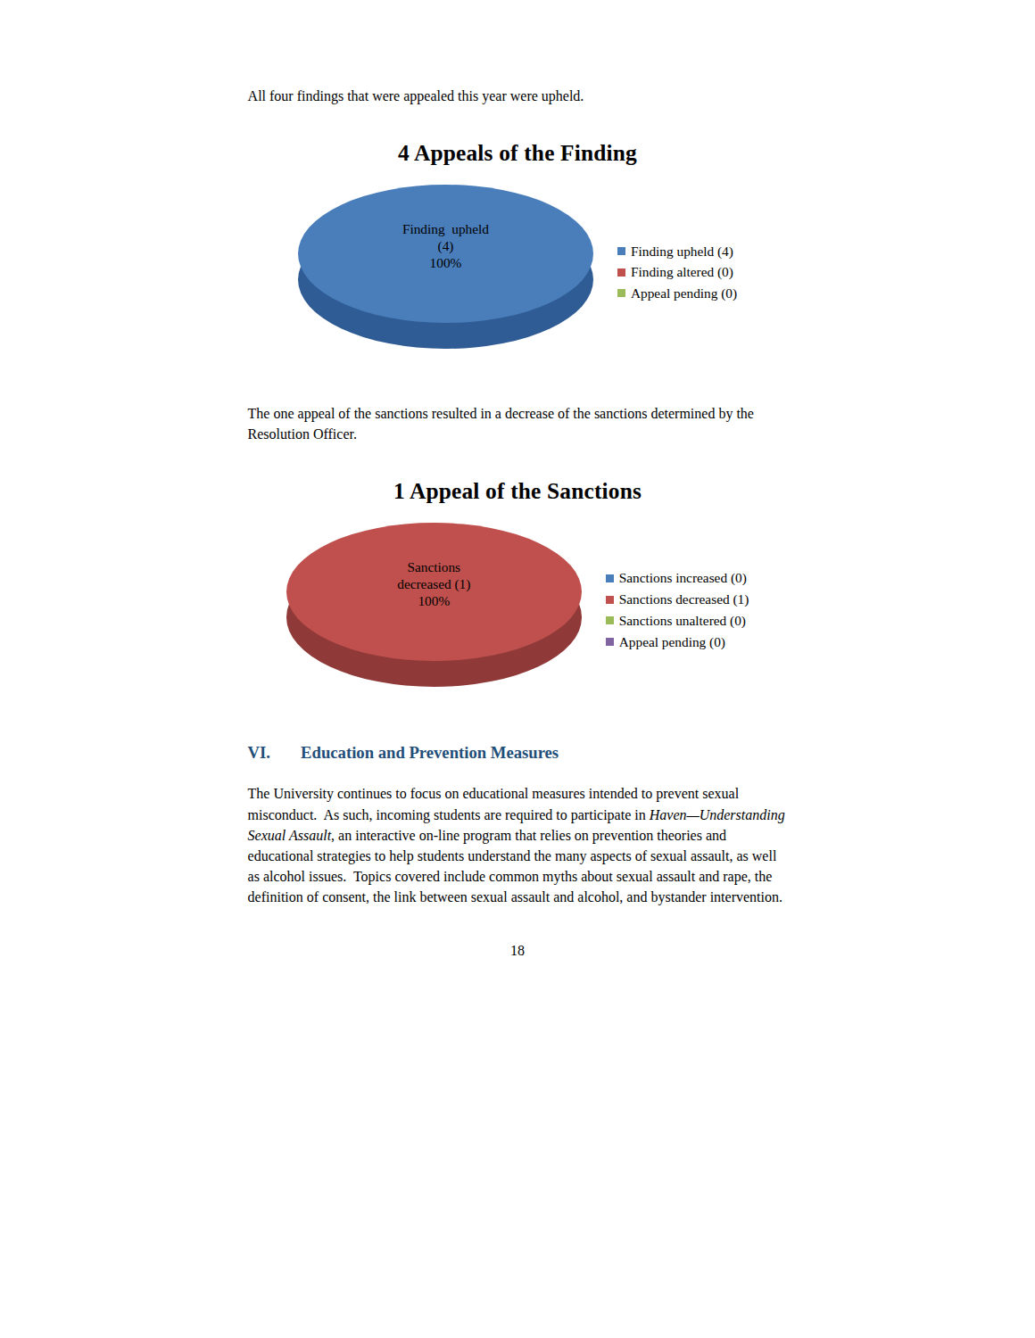All four findings that were appealed this year were upheld.
4 Appeals of the Finding
Finding upheld
(4)
100%
Finding upheld (4)
Finding altered (0)
Appeal pending (0)
The one appeal of the sanctions resulted in a decrease of the sanctions determined by the Resolution Officer.
1 Appeal of the Sanctions
Sanctions
decreased (1)
100%
Sanctions increased (0)
Sanctions decreased (1)
Sanctions unaltered (0)
Appeal pending (0)
VI. Education and Prevention Measures
The University continues to focus on educational measures intended to prevent sexual misconduct. As such, incoming students are required to participate in Haven—Understanding Sexual Assault, an interactive on-line program that relies on prevention theories and educational strategies to help students understand the many aspects of sexual assault, as well as alcohol issues. Topics covered include common myths about sexual assault and rape, the definition of consent, the link between sexual assault and alcohol, and bystander intervention.
18